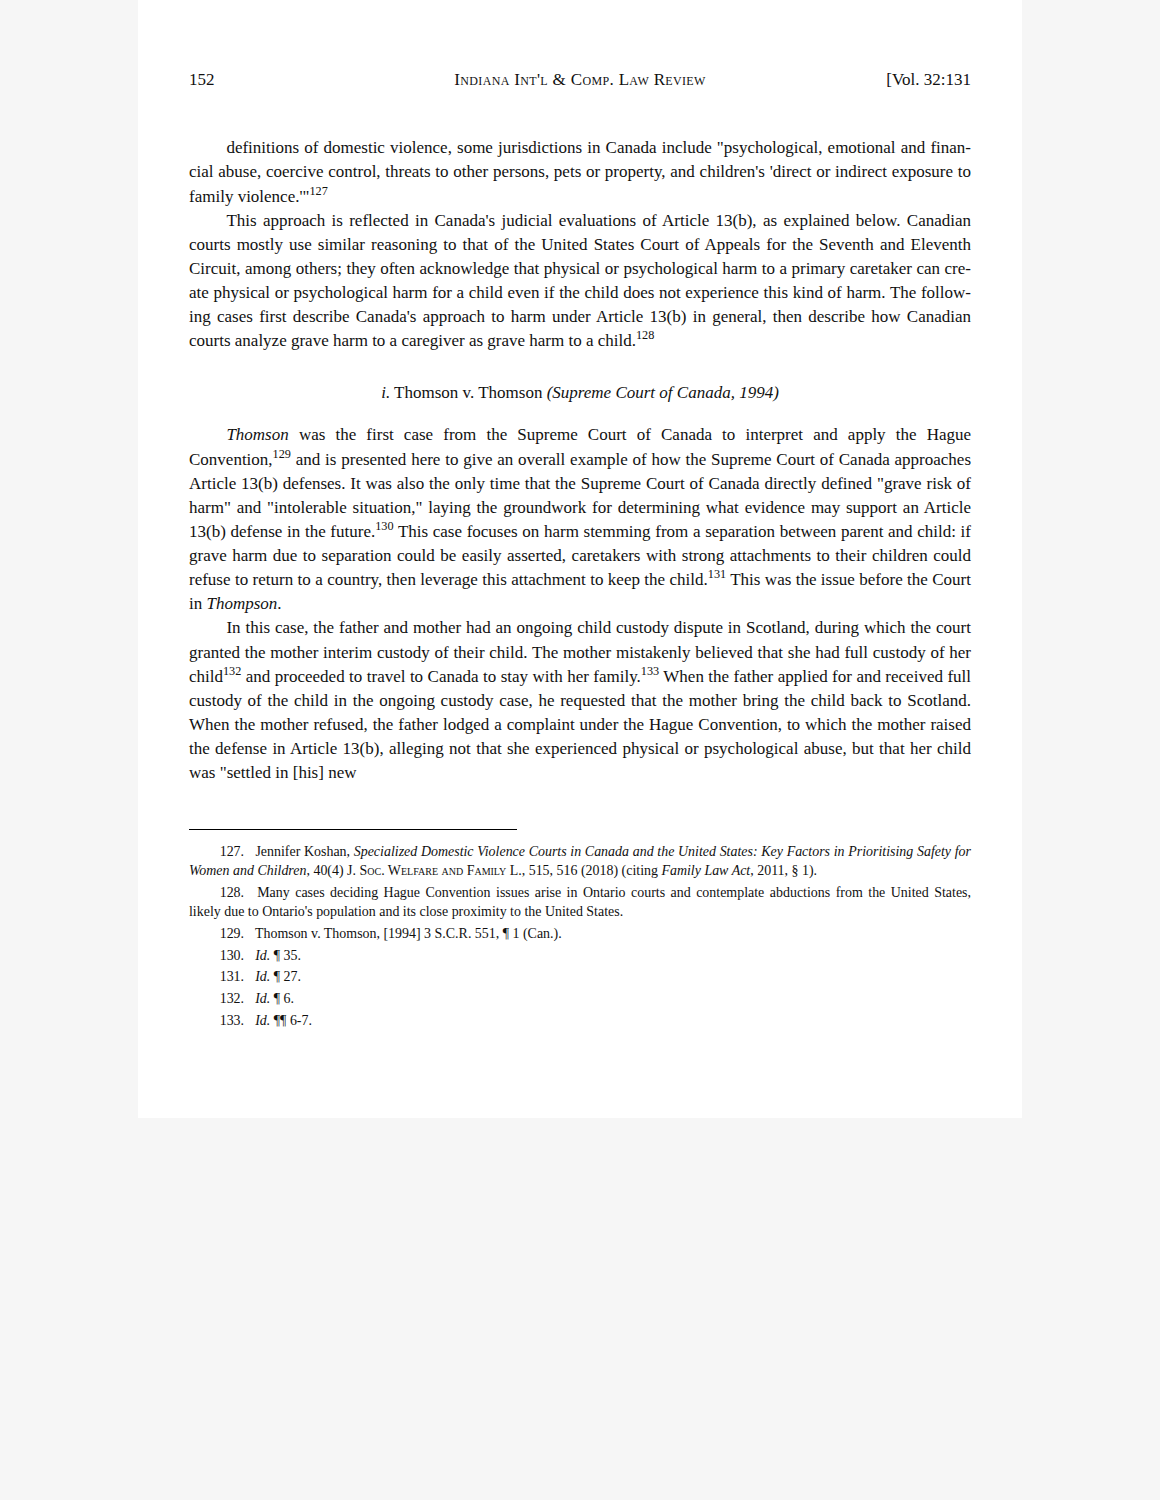152 Indiana Int'l & Comp. Law Review [Vol. 32:131
definitions of domestic violence, some jurisdictions in Canada include "psychological, emotional and financial abuse, coercive control, threats to other persons, pets or property, and children's 'direct or indirect exposure to family violence.'"127
This approach is reflected in Canada's judicial evaluations of Article 13(b), as explained below. Canadian courts mostly use similar reasoning to that of the United States Court of Appeals for the Seventh and Eleventh Circuit, among others; they often acknowledge that physical or psychological harm to a primary caretaker can create physical or psychological harm for a child even if the child does not experience this kind of harm. The following cases first describe Canada's approach to harm under Article 13(b) in general, then describe how Canadian courts analyze grave harm to a caregiver as grave harm to a child.128
i. Thomson v. Thomson (Supreme Court of Canada, 1994)
Thomson was the first case from the Supreme Court of Canada to interpret and apply the Hague Convention,129 and is presented here to give an overall example of how the Supreme Court of Canada approaches Article 13(b) defenses. It was also the only time that the Supreme Court of Canada directly defined "grave risk of harm" and "intolerable situation," laying the groundwork for determining what evidence may support an Article 13(b) defense in the future.130 This case focuses on harm stemming from a separation between parent and child: if grave harm due to separation could be easily asserted, caretakers with strong attachments to their children could refuse to return to a country, then leverage this attachment to keep the child.131 This was the issue before the Court in Thompson.
In this case, the father and mother had an ongoing child custody dispute in Scotland, during which the court granted the mother interim custody of their child. The mother mistakenly believed that she had full custody of her child132 and proceeded to travel to Canada to stay with her family.133 When the father applied for and received full custody of the child in the ongoing custody case, he requested that the mother bring the child back to Scotland. When the mother refused, the father lodged a complaint under the Hague Convention, to which the mother raised the defense in Article 13(b), alleging not that she experienced physical or psychological abuse, but that her child was "settled in [his] new
127. Jennifer Koshan, Specialized Domestic Violence Courts in Canada and the United States: Key Factors in Prioritising Safety for Women and Children, 40(4) J. Soc. Welfare and Family L., 515, 516 (2018) (citing Family Law Act, 2011, § 1).
128. Many cases deciding Hague Convention issues arise in Ontario courts and contemplate abductions from the United States, likely due to Ontario's population and its close proximity to the United States.
129. Thomson v. Thomson, [1994] 3 S.C.R. 551, ¶ 1 (Can.).
130. Id. ¶ 35.
131. Id. ¶ 27.
132. Id. ¶ 6.
133. Id. ¶¶ 6-7.